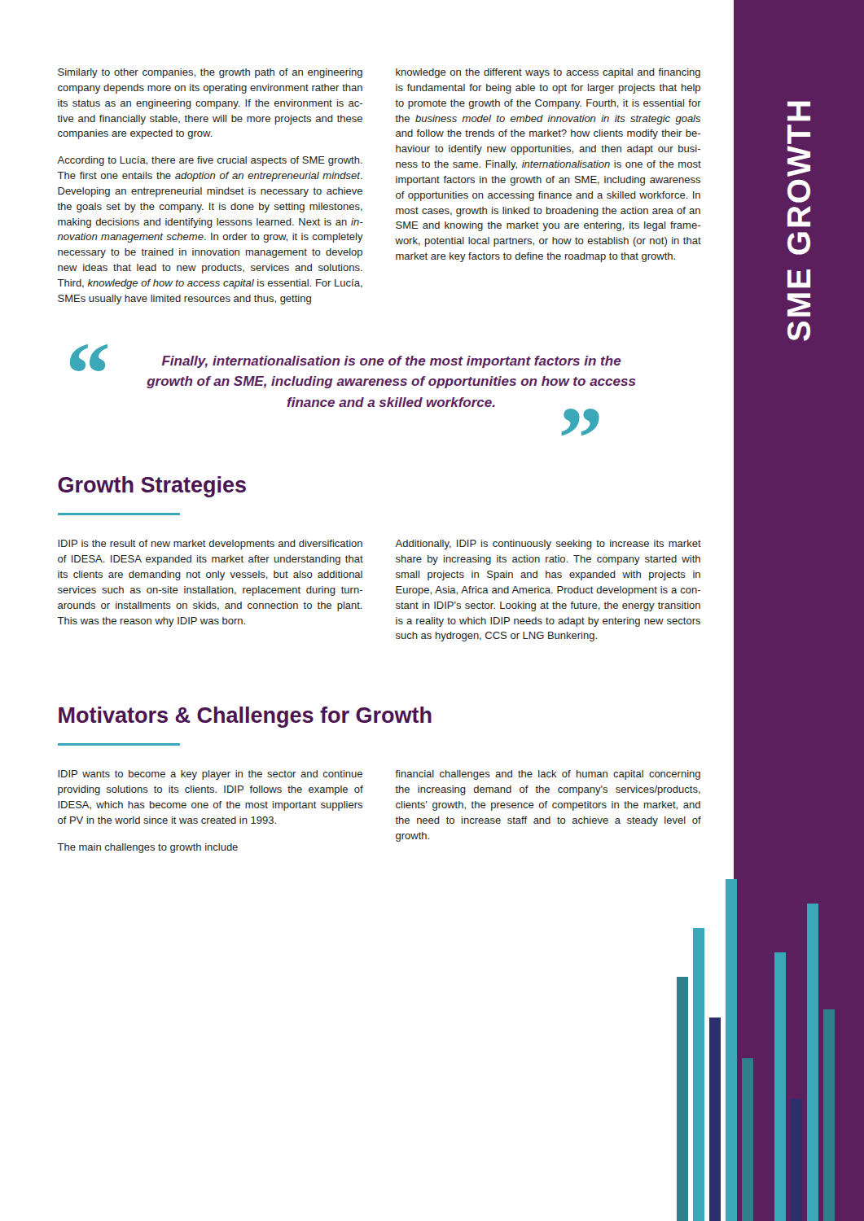SME GROWTH
Similarly to other companies, the growth path of an engineering company depends more on its operating environment rather than its status as an engineering company. If the environment is active and financially stable, there will be more projects and these companies are expected to grow.
According to Lucía, there are five crucial aspects of SME growth. The first one entails the adoption of an entrepreneurial mindset. Developing an entrepreneurial mindset is necessary to achieve the goals set by the company. It is done by setting milestones, making decisions and identifying lessons learned. Next is an innovation management scheme. In order to grow, it is completely necessary to be trained in innovation management to develop new ideas that lead to new products, services and solutions. Third, knowledge of how to access capital is essential. For Lucía, SMEs usually have limited resources and thus, getting
knowledge on the different ways to access capital and financing is fundamental for being able to opt for larger projects that help to promote the growth of the Company. Fourth, it is essential for the business model to embed innovation in its strategic goals and follow the trends of the market? how clients modify their behaviour to identify new opportunities, and then adapt our business to the same. Finally, internationalisation is one of the most important factors in the growth of an SME, including awareness of opportunities on accessing finance and a skilled workforce. In most cases, growth is linked to broadening the action area of an SME and knowing the market you are entering, its legal framework, potential local partners, or how to establish (or not) in that market are key factors to define the roadmap to that growth.
“
Finally, internationalisation is one of the most important factors in the growth of an SME, including awareness of opportunities on how to access finance and a skilled workforce.
”
Growth Strategies
IDIP is the result of new market developments and diversification of IDESA. IDESA expanded its market after understanding that its clients are demanding not only vessels, but also additional services such as on-site installation, replacement during turnarounds or installments on skids, and connection to the plant. This was the reason why IDIP was born.
Additionally, IDIP is continuously seeking to increase its market share by increasing its action ratio. The company started with small projects in Spain and has expanded with projects in Europe, Asia, Africa and America. Product development is a constant in IDIP's sector. Looking at the future, the energy transition is a reality to which IDIP needs to adapt by entering new sectors such as hydrogen, CCS or LNG Bunkering.
Motivators & Challenges for Growth
IDIP wants to become a key player in the sector and continue providing solutions to its clients. IDIP follows the example of IDESA, which has become one of the most important suppliers of PV in the world since it was created in 1993.
The main challenges to growth include
financial challenges and the lack of human capital concerning the increasing demand of the company's services/products, clients' growth, the presence of competitors in the market, and the need to increase staff and to achieve a steady level of growth.